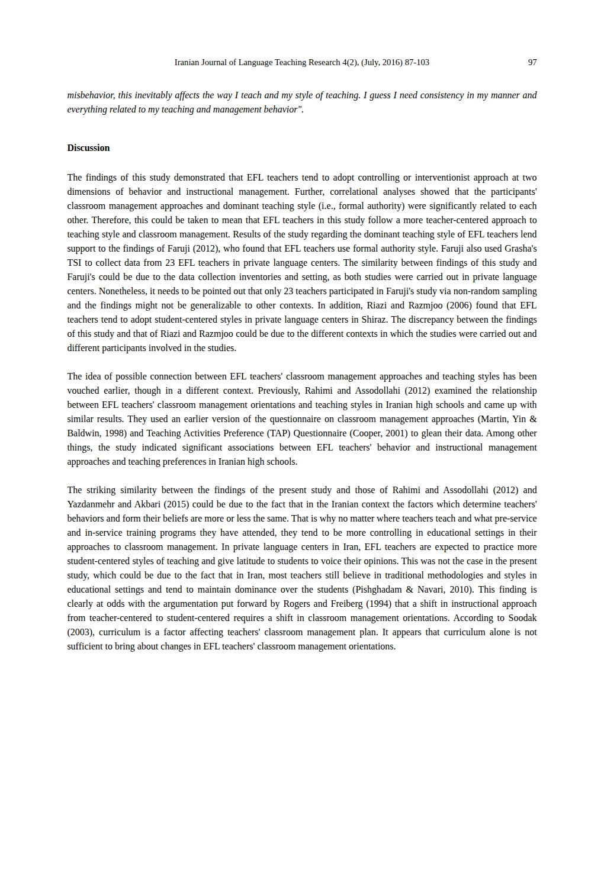Iranian Journal of Language Teaching Research 4(2), (July, 2016) 87-103 97
misbehavior, this inevitably affects the way I teach and my style of teaching. I guess I need consistency in my manner and everything related to my teaching and management behavior".
Discussion
The findings of this study demonstrated that EFL teachers tend to adopt controlling or interventionist approach at two dimensions of behavior and instructional management. Further, correlational analyses showed that the participants' classroom management approaches and dominant teaching style (i.e., formal authority) were significantly related to each other. Therefore, this could be taken to mean that EFL teachers in this study follow a more teacher-centered approach to teaching style and classroom management. Results of the study regarding the dominant teaching style of EFL teachers lend support to the findings of Faruji (2012), who found that EFL teachers use formal authority style. Faruji also used Grasha's TSI to collect data from 23 EFL teachers in private language centers. The similarity between findings of this study and Faruji's could be due to the data collection inventories and setting, as both studies were carried out in private language centers. Nonetheless, it needs to be pointed out that only 23 teachers participated in Faruji's study via non-random sampling and the findings might not be generalizable to other contexts. In addition, Riazi and Razmjoo (2006) found that EFL teachers tend to adopt student-centered styles in private language centers in Shiraz. The discrepancy between the findings of this study and that of Riazi and Razmjoo could be due to the different contexts in which the studies were carried out and different participants involved in the studies.
The idea of possible connection between EFL teachers' classroom management approaches and teaching styles has been vouched earlier, though in a different context. Previously, Rahimi and Assodollahi (2012) examined the relationship between EFL teachers' classroom management orientations and teaching styles in Iranian high schools and came up with similar results. They used an earlier version of the questionnaire on classroom management approaches (Martin, Yin & Baldwin, 1998) and Teaching Activities Preference (TAP) Questionnaire (Cooper, 2001) to glean their data. Among other things, the study indicated significant associations between EFL teachers' behavior and instructional management approaches and teaching preferences in Iranian high schools.
The striking similarity between the findings of the present study and those of Rahimi and Assodollahi (2012) and Yazdanmehr and Akbari (2015) could be due to the fact that in the Iranian context the factors which determine teachers' behaviors and form their beliefs are more or less the same. That is why no matter where teachers teach and what pre-service and in-service training programs they have attended, they tend to be more controlling in educational settings in their approaches to classroom management. In private language centers in Iran, EFL teachers are expected to practice more student-centered styles of teaching and give latitude to students to voice their opinions. This was not the case in the present study, which could be due to the fact that in Iran, most teachers still believe in traditional methodologies and styles in educational settings and tend to maintain dominance over the students (Pishghadam & Navari, 2010). This finding is clearly at odds with the argumentation put forward by Rogers and Freiberg (1994) that a shift in instructional approach from teacher-centered to student-centered requires a shift in classroom management orientations. According to Soodak (2003), curriculum is a factor affecting teachers' classroom management plan. It appears that curriculum alone is not sufficient to bring about changes in EFL teachers' classroom management orientations.